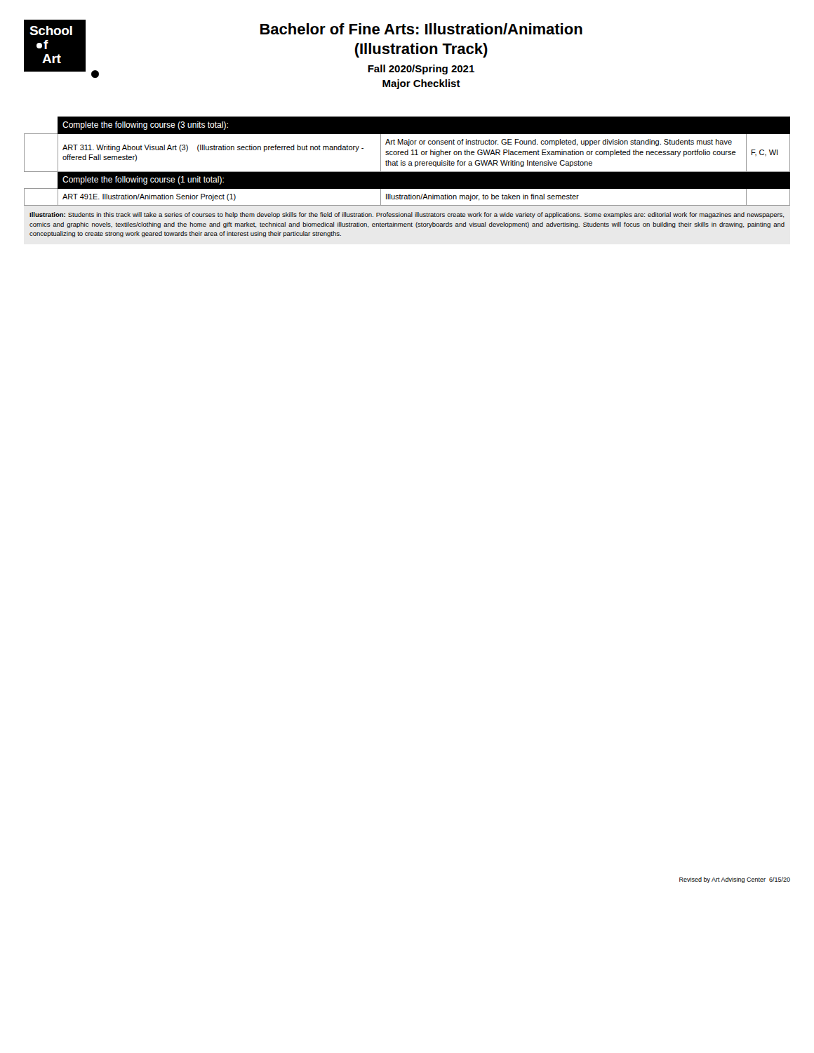School f Art
Bachelor of Fine Arts: Illustration/Animation
(Illustration Track)
Fall 2020/Spring 2021
Major Checklist
| | Complete the following course (3 units total): |
| | ART 311. Writing About Visual Art (3) (Illustration section preferred but not mandatory - offered Fall semester) | Art Major or consent of instructor. GE Found. completed, upper division standing. Students must have scored 11 or higher on the GWAR Placement Examination or completed the necessary portfolio course that is a prerequisite for a GWAR Writing Intensive Capstone | F, C, WI |
| | Complete the following course (1 unit total): |
| | ART 491E. Illustration/Animation Senior Project (1) | Illustration/Animation major, to be taken in final semester | |
Illustration: Students in this track will take a series of courses to help them develop skills for the field of illustration. Professional illustrators create work for a wide variety of applications. Some examples are: editorial work for magazines and newspapers, comics and graphic novels, textiles/clothing and the home and gift market, technical and biomedical illustration, entertainment (storyboards and visual development) and advertising. Students will focus on building their skills in drawing, painting and conceptualizing to create strong work geared towards their area of interest using their particular strengths.
Revised by Art Advising Center 6/15/20